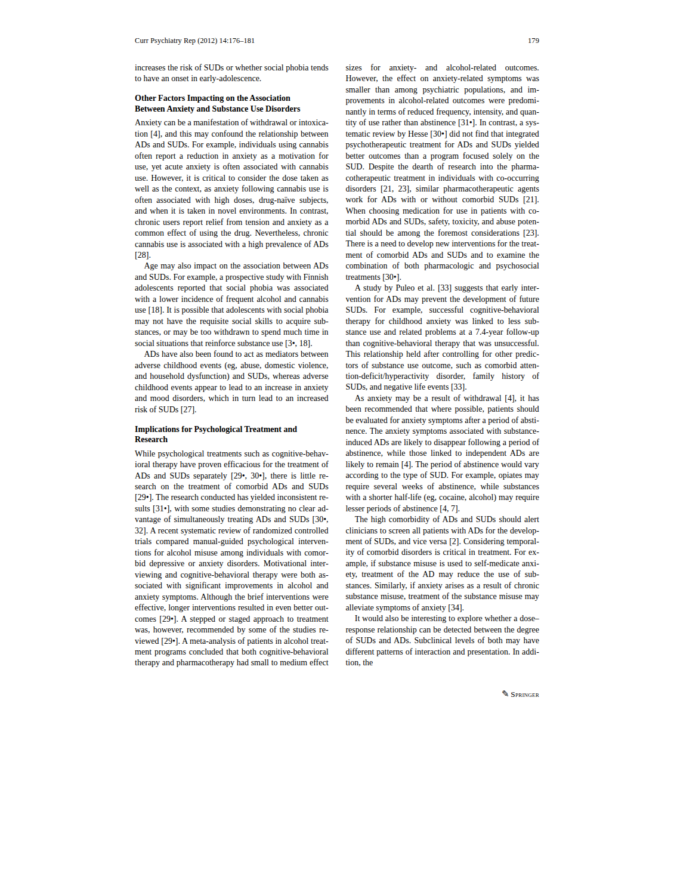Curr Psychiatry Rep (2012) 14:176–181
179
increases the risk of SUDs or whether social phobia tends to have an onset in early-adolescence.
Other Factors Impacting on the Association
Between Anxiety and Substance Use Disorders
Anxiety can be a manifestation of withdrawal or intoxication [4], and this may confound the relationship between ADs and SUDs. For example, individuals using cannabis often report a reduction in anxiety as a motivation for use, yet acute anxiety is often associated with cannabis use. However, it is critical to consider the dose taken as well as the context, as anxiety following cannabis use is often associated with high doses, drug-naïve subjects, and when it is taken in novel environments. In contrast, chronic users report relief from tension and anxiety as a common effect of using the drug. Nevertheless, chronic cannabis use is associated with a high prevalence of ADs [28].
Age may also impact on the association between ADs and SUDs. For example, a prospective study with Finnish adolescents reported that social phobia was associated with a lower incidence of frequent alcohol and cannabis use [18]. It is possible that adolescents with social phobia may not have the requisite social skills to acquire substances, or may be too withdrawn to spend much time in social situations that reinforce substance use [3•, 18].
ADs have also been found to act as mediators between adverse childhood events (eg, abuse, domestic violence, and household dysfunction) and SUDs, whereas adverse childhood events appear to lead to an increase in anxiety and mood disorders, which in turn lead to an increased risk of SUDs [27].
Implications for Psychological Treatment and Research
While psychological treatments such as cognitive-behavioral therapy have proven efficacious for the treatment of ADs and SUDs separately [29•, 30•], there is little research on the treatment of comorbid ADs and SUDs [29•]. The research conducted has yielded inconsistent results [31•], with some studies demonstrating no clear advantage of simultaneously treating ADs and SUDs [30•, 32]. A recent systematic review of randomized controlled trials compared manual-guided psychological interventions for alcohol misuse among individuals with comorbid depressive or anxiety disorders. Motivational interviewing and cognitive-behavioral therapy were both associated with significant improvements in alcohol and anxiety symptoms. Although the brief interventions were effective, longer interventions resulted in even better outcomes [29•]. A stepped or staged approach to treatment was, however, recommended by some of the studies reviewed [29•]. A meta-analysis of patients in alcohol treatment programs concluded that both cognitive-behavioral therapy and pharmacotherapy had small to medium effect sizes for anxiety- and alcohol-related outcomes. However, the effect on anxiety-related symptoms was smaller than among psychiatric populations, and improvements in alcohol-related outcomes were predominantly in terms of reduced frequency, intensity, and quantity of use rather than abstinence [31•]. In contrast, a systematic review by Hesse [30•] did not find that integrated psychotherapeutic treatment for ADs and SUDs yielded better outcomes than a program focused solely on the SUD. Despite the dearth of research into the pharmacotherapeutic treatment in individuals with co-occurring disorders [21, 23], similar pharmacotherapeutic agents work for ADs with or without comorbid SUDs [21]. When choosing medication for use in patients with comorbid ADs and SUDs, safety, toxicity, and abuse potential should be among the foremost considerations [23]. There is a need to develop new interventions for the treatment of comorbid ADs and SUDs and to examine the combination of both pharmacologic and psychosocial treatments [30•].
A study by Puleo et al. [33] suggests that early intervention for ADs may prevent the development of future SUDs. For example, successful cognitive-behavioral therapy for childhood anxiety was linked to less substance use and related problems at a 7.4-year follow-up than cognitive-behavioral therapy that was unsuccessful. This relationship held after controlling for other predictors of substance use outcome, such as comorbid attention-deficit/hyperactivity disorder, family history of SUDs, and negative life events [33].
As anxiety may be a result of withdrawal [4], it has been recommended that where possible, patients should be evaluated for anxiety symptoms after a period of abstinence. The anxiety symptoms associated with substance-induced ADs are likely to disappear following a period of abstinence, while those linked to independent ADs are likely to remain [4]. The period of abstinence would vary according to the type of SUD. For example, opiates may require several weeks of abstinence, while substances with a shorter half-life (eg, cocaine, alcohol) may require lesser periods of abstinence [4, 7].
The high comorbidity of ADs and SUDs should alert clinicians to screen all patients with ADs for the development of SUDs, and vice versa [2]. Considering temporality of comorbid disorders is critical in treatment. For example, if substance misuse is used to self-medicate anxiety, treatment of the AD may reduce the use of substances. Similarly, if anxiety arises as a result of chronic substance misuse, treatment of the substance misuse may alleviate symptoms of anxiety [34].
It would also be interesting to explore whether a dose–response relationship can be detected between the degree of SUDs and ADs. Subclinical levels of both may have different patterns of interaction and presentation. In addition, the
✎Springer